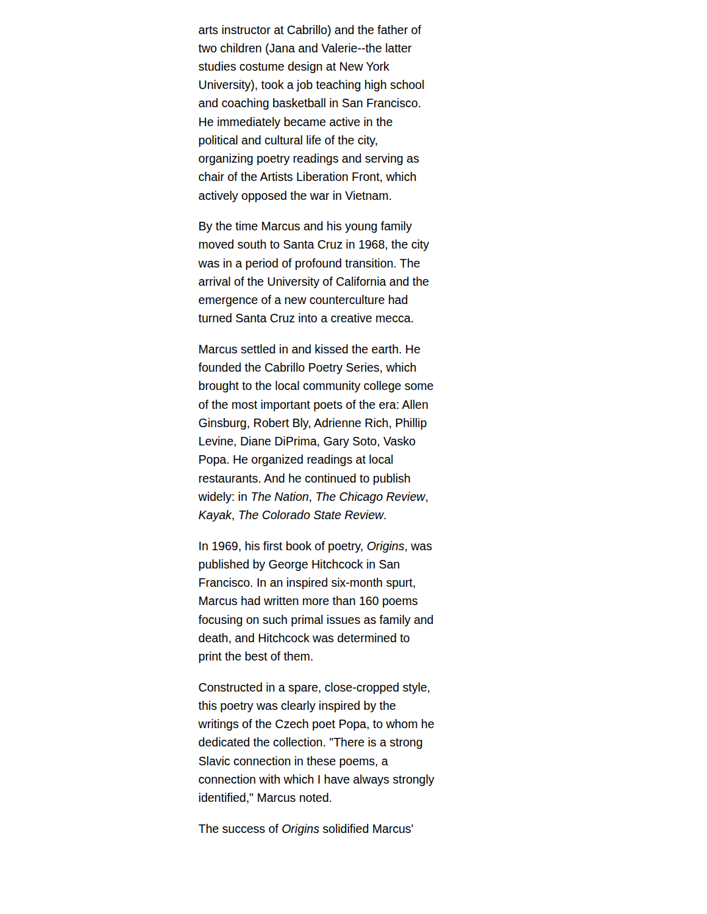arts instructor at Cabrillo) and the father of two children (Jana and Valerie--the latter studies costume design at New York University), took a job teaching high school and coaching basketball in San Francisco. He immediately became active in the political and cultural life of the city, organizing poetry readings and serving as chair of the Artists Liberation Front, which actively opposed the war in Vietnam.
By the time Marcus and his young family moved south to Santa Cruz in 1968, the city was in a period of profound transition. The arrival of the University of California and the emergence of a new counterculture had turned Santa Cruz into a creative mecca.
Marcus settled in and kissed the earth. He founded the Cabrillo Poetry Series, which brought to the local community college some of the most important poets of the era: Allen Ginsburg, Robert Bly, Adrienne Rich, Phillip Levine, Diane DiPrima, Gary Soto, Vasko Popa. He organized readings at local restaurants. And he continued to publish widely: in The Nation, The Chicago Review, Kayak, The Colorado State Review.
In 1969, his first book of poetry, Origins, was published by George Hitchcock in San Francisco. In an inspired six-month spurt, Marcus had written more than 160 poems focusing on such primal issues as family and death, and Hitchcock was determined to print the best of them.
Constructed in a spare, close-cropped style, this poetry was clearly inspired by the writings of the Czech poet Popa, to whom he dedicated the collection. "There is a strong Slavic connection in these poems, a connection with which I have always strongly identified," Marcus noted.
The success of Origins solidified Marcus'